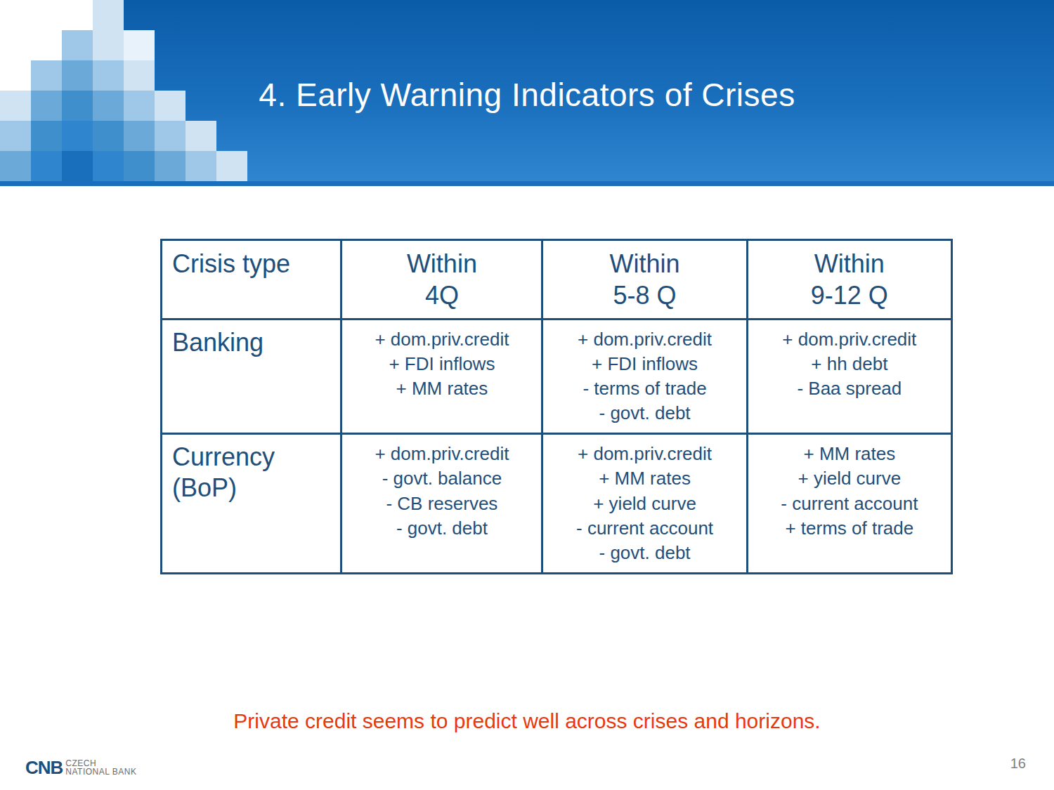4. Early Warning Indicators of Crises
| Crisis type | Within 4Q | Within 5-8 Q | Within 9-12 Q |
| --- | --- | --- | --- |
| Banking | + dom.priv.credit + FDI inflows + MM rates | + dom.priv.credit + FDI inflows - terms of trade - govt. debt | + dom.priv.credit + hh debt - Baa spread |
| Currency (BoP) | + dom.priv.credit - govt. balance - CB reserves - govt. debt | + dom.priv.credit + MM rates + yield curve - current account - govt. debt | + MM rates + yield curve - current account + terms of trade |
Private credit seems to predict well across crises and horizons.
CNB CZECH
NATIONAL BANK
16